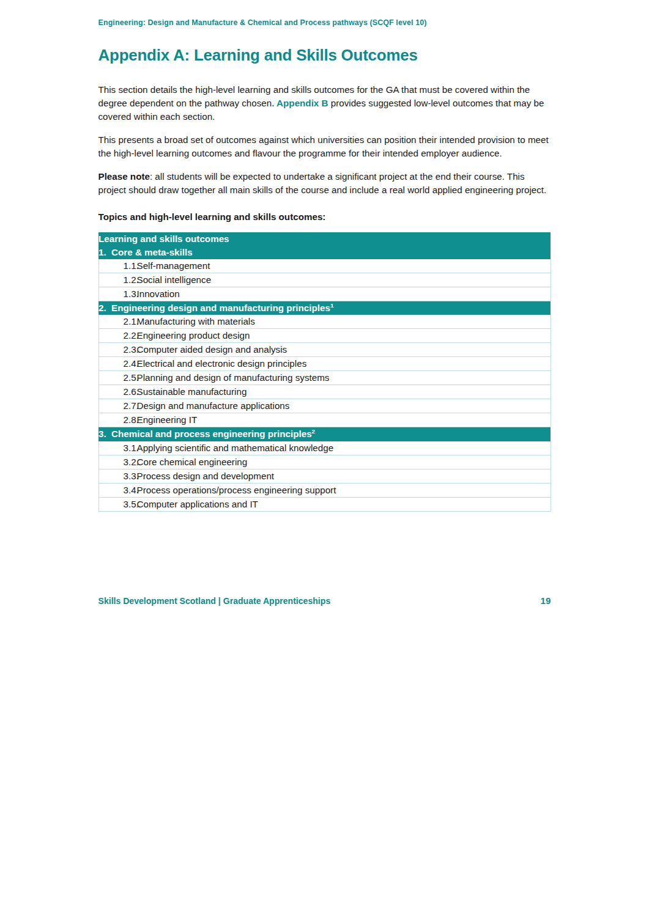Engineering: Design and Manufacture & Chemical and Process pathways (SCQF level 10)
Appendix A: Learning and Skills Outcomes
This section details the high-level learning and skills outcomes for the GA that must be covered within the degree dependent on the pathway chosen. Appendix B provides suggested low-level outcomes that may be covered within each section.
This presents a broad set of outcomes against which universities can position their intended provision to meet the high-level learning outcomes and flavour the programme for their intended employer audience.
Please note: all students will be expected to undertake a significant project at the end their course. This project should draw together all main skills of the course and include a real world applied engineering project.
Topics and high-level learning and skills outcomes:
| Learning and skills outcomes |
| 1. Core & meta-skills |
| 1.1. Self-management |
| 1.2. Social intelligence |
| 1.3. Innovation |
| 2. Engineering design and manufacturing principles 1 |
| 2.1. Manufacturing with materials |
| 2.2. Engineering product design |
| 2.3. Computer aided design and analysis |
| 2.4. Electrical and electronic design principles |
| 2.5. Planning and design of manufacturing systems |
| 2.6. Sustainable manufacturing |
| 2.7. Design and manufacture applications |
| 2.8. Engineering IT |
| 3. Chemical and process engineering principles 2 |
| 3.1. Applying scientific and mathematical knowledge |
| 3.2. Core chemical engineering |
| 3.3. Process design and development |
| 3.4. Process operations/process engineering support |
| 3.5. Computer applications and IT |
Skills Development Scotland | Graduate Apprenticeships 19